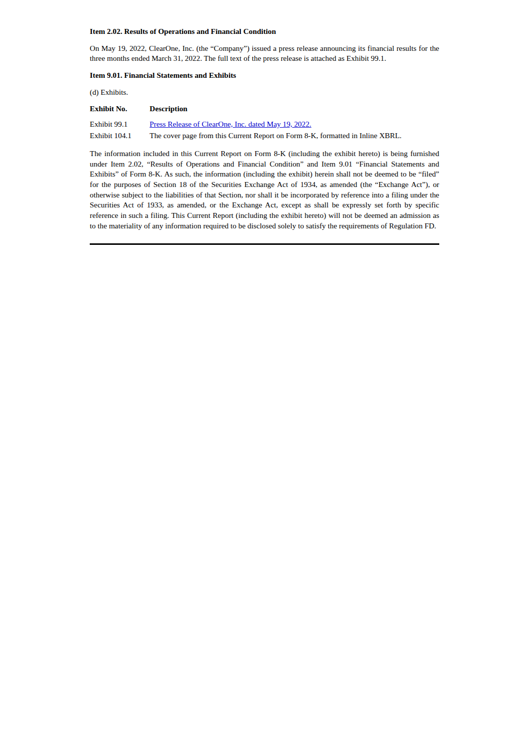Item 2.02. Results of Operations and Financial Condition
On May 19, 2022, ClearOne, Inc. (the “Company”) issued a press release announcing its financial results for the three months ended March 31, 2022. The full text of the press release is attached as Exhibit 99.1.
Item 9.01. Financial Statements and Exhibits
(d) Exhibits.
| Exhibit No. | Description |
| --- | --- |
| Exhibit 99.1 | Press Release of ClearOne, Inc. dated May 19, 2022. |
| Exhibit 104.1 | The cover page from this Current Report on Form 8-K, formatted in Inline XBRL. |
The information included in this Current Report on Form 8-K (including the exhibit hereto) is being furnished under Item 2.02, “Results of Operations and Financial Condition” and Item 9.01 “Financial Statements and Exhibits” of Form 8-K. As such, the information (including the exhibit) herein shall not be deemed to be “filed” for the purposes of Section 18 of the Securities Exchange Act of 1934, as amended (the “Exchange Act”), or otherwise subject to the liabilities of that Section, nor shall it be incorporated by reference into a filing under the Securities Act of 1933, as amended, or the Exchange Act, except as shall be expressly set forth by specific reference in such a filing. This Current Report (including the exhibit hereto) will not be deemed an admission as to the materiality of any information required to be disclosed solely to satisfy the requirements of Regulation FD.